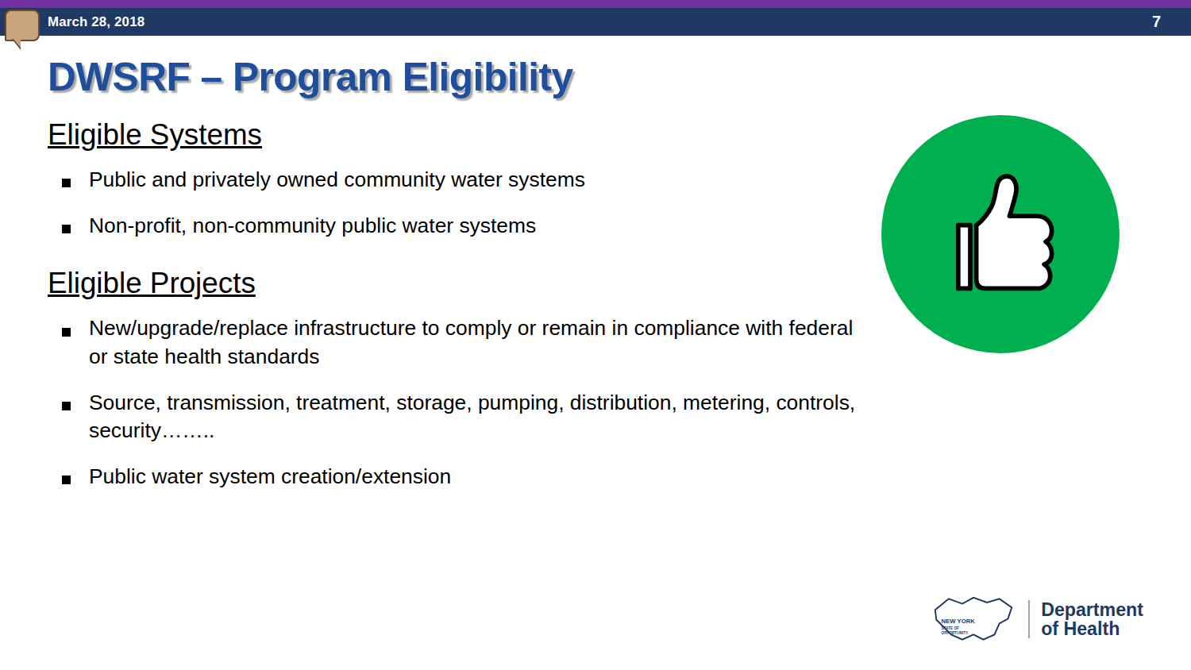March 28, 2018 7
DWSRF – Program Eligibility
Eligible Systems
Public and privately owned community water systems
Non-profit, non-community public water systems
Eligible Projects
New/upgrade/replace infrastructure to comply or remain in compliance with federal or state health standards
Source, transmission, treatment, storage, pumping, distribution, metering, controls, security……..
Public water system creation/extension
NEW YORK STATE OF OPPORTUNITY.
Department of Health